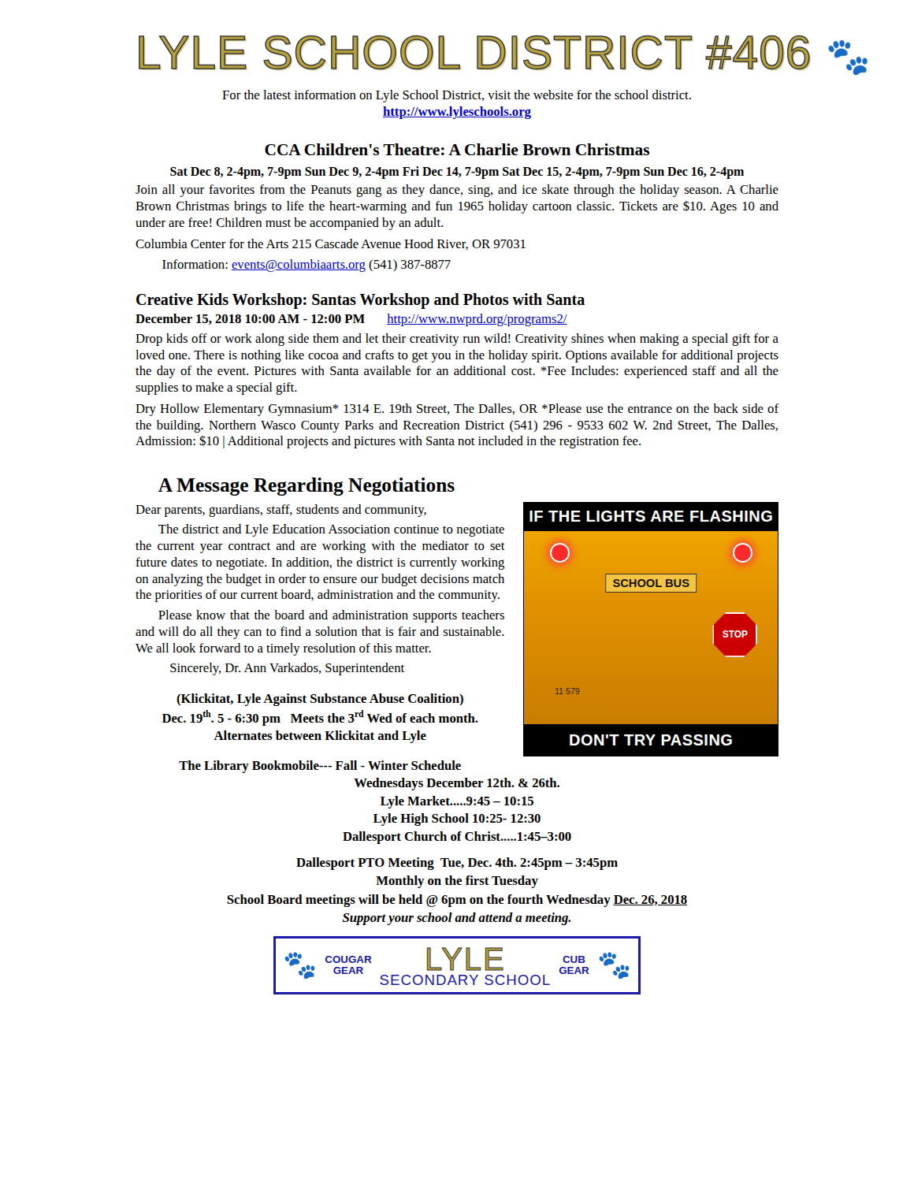LYLE SCHOOL DISTRICT #406 🐾
For the latest information on Lyle School District, visit the website for the school district.
http://www.lyleschools.org
CCA Children's Theatre: A Charlie Brown Christmas
Sat Dec 8, 2-4pm, 7-9pm Sun Dec 9, 2-4pm Fri Dec 14, 7-9pm Sat Dec 15, 2-4pm, 7-9pm Sun Dec 16, 2-4pm
Join all your favorites from the Peanuts gang as they dance, sing, and ice skate through the holiday season. A Charlie Brown Christmas brings to life the heart-warming and fun 1965 holiday cartoon classic. Tickets are $10. Ages 10 and under are free! Children must be accompanied by an adult.
Columbia Center for the Arts 215 Cascade Avenue Hood River, OR 97031
Information: events@columbiaarts.org (541) 387-8877
Creative Kids Workshop: Santas Workshop and Photos with Santa
December 15, 2018 10:00 AM - 12:00 PM http://www.nwprd.org/programs2/
Drop kids off or work along side them and let their creativity run wild! Creativity shines when making a special gift for a loved one. There is nothing like cocoa and crafts to get you in the holiday spirit. Options available for additional projects the day of the event. Pictures with Santa available for an additional cost. *Fee Includes: experienced staff and all the supplies to make a special gift.
Dry Hollow Elementary Gymnasium* 1314 E. 19th Street, The Dalles, OR *Please use the entrance on the back side of the building. Northern Wasco County Parks and Recreation District (541) 296 - 9533 602 W. 2nd Street, The Dalles, Admission: $10 | Additional projects and pictures with Santa not included in the registration fee.
A Message Regarding Negotiations
IF THE LIGHTS ARE FLASHING
SCHOOL BUS
STOP
11 579
DON'T TRY PASSING
Dear parents, guardians, staff, students and community,
The district and Lyle Education Association continue to negotiate the current year contract and are working with the mediator to set future dates to negotiate. In addition, the district is currently working on analyzing the budget in order to ensure our budget decisions match the priorities of our current board, administration and the community.
Please know that the board and administration supports teachers and will do all they can to find a solution that is fair and sustainable. We all look forward to a timely resolution of this matter.
Sincerely, Dr. Ann Varkados, Superintendent
(Klickitat, Lyle Against Substance Abuse Coalition)
Dec. 19th. 5 - 6:30 pm Meets the 3rd Wed of each month.
Alternates between Klickitat and Lyle
The Library Bookmobile--- Fall - Winter Schedule
Wednesdays December 12th. & 26th.
Lyle Market.....9:45 – 10:15
Lyle High School 10:25- 12:30
Dallesport Church of Christ.....1:45–3:00
Dallesport PTO Meeting Tue, Dec. 4th. 2:45pm – 3:45pm
Monthly on the first Tuesday
School Board meetings will be held @ 6pm on the fourth Wednesday Dec. 26, 2018
Support your school and attend a meeting.
🐾 COUGAR
GEAR LYLE SECONDARY SCHOOL CUB
GEAR 🐾